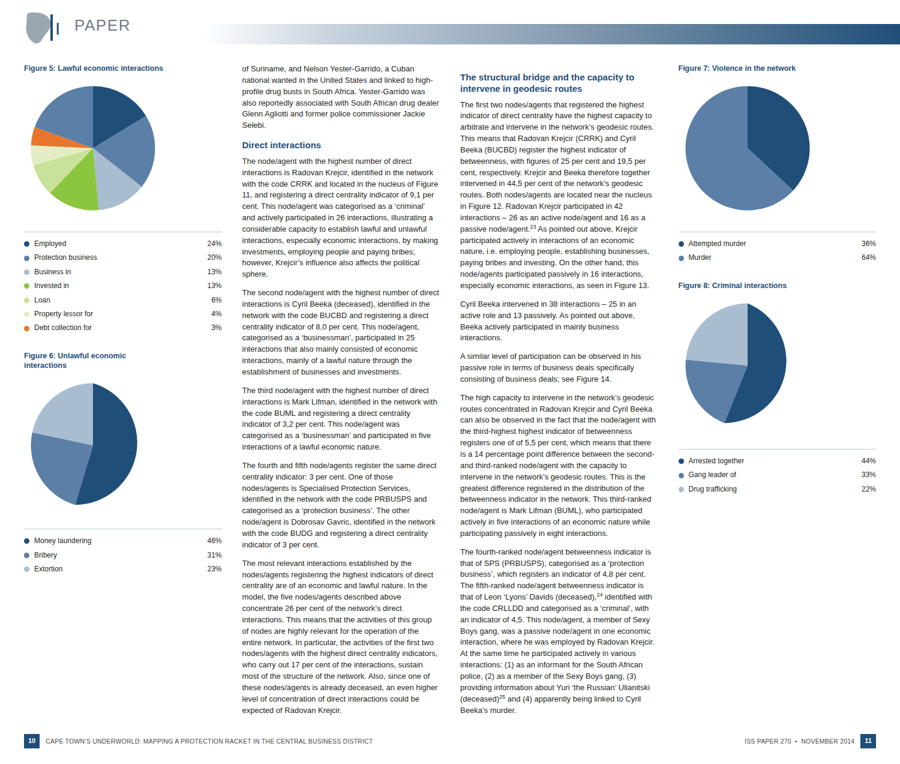I
PAPER
Figure 5: Lawful economic interactions
Employed 24%
Protection business 20%
Business in 13%
Invested in 13%
Loan 6%
Property lessor for 4%
Debt collection for 3%
Figure 6: Unlawful economic
interactions
Money laundering 46%
Bribery 31%
Extortion 23%
of Suriname, and Nelson Yester-Garrido, a Cuban national wanted in the United States and linked to high-profile drug busts in South Africa. Yester-Garrido was also reportedly associated with South African drug dealer Glenn Agliotti and former police commissioner Jackie Selebi.
Direct interactions
The node/agent with the highest number of direct interactions is Radovan Krejcir, identified in the network with the code CRRK and located in the nucleus of Figure 11, and registering a direct centrality indicator of 9,1 per cent. This node/agent was categorised as a ‘criminal’ and actively participated in 26 interactions, illustrating a considerable capacity to establish lawful and unlawful interactions, especially economic interactions, by making investments, employing people and paying bribes; however, Krejcir’s influence also affects the political sphere.
The second node/agent with the highest number of direct interactions is Cyril Beeka (deceased), identified in the network with the code BUCBD and registering a direct centrality indicator of 8,0 per cent. This node/agent, categorised as a ‘businessman’, participated in 25 interactions that also mainly consisted of economic interactions, mainly of a lawful nature through the establishment of businesses and investments.
The third node/agent with the highest number of direct interactions is Mark Lifman, identified in the network with the code BUML and registering a direct centrality indicator of 3,2 per cent. This node/agent was categorised as a ‘businessman’ and participated in five interactions of a lawful economic nature.
The fourth and fifth node/agents register the same direct centrality indicator: 3 per cent. One of those nodes/agents is Specialised Protection Services, identified in the network with the code PRBUSPS and categorised as a ‘protection business’. The other node/agent is Dobrosav Gavric, identified in the network with the code BUDG and registering a direct centrality indicator of 3 per cent.
The most relevant interactions established by the nodes/agents registering the highest indicators of direct centrality are of an economic and lawful nature. In the model, the five nodes/agents described above concentrate 26 per cent of the network’s direct interactions. This means that the activities of this group of nodes are highly relevant for the operation of the entire network. In particular, the activities of the first two nodes/agents with the highest direct centrality indicators, who carry out 17 per cent of the interactions, sustain most of the structure of the network. Also, since one of these nodes/agents is already deceased, an even higher level of concentration of direct interactions could be expected of Radovan Krejcir.
The structural bridge and the capacity to intervene in geodesic routes
The first two nodes/agents that registered the highest indicator of direct centrality have the highest capacity to arbitrate and intervene in the network’s geodesic routes. This means that Radovan Krejcir (CRRK) and Cyril Beeka (BUCBD) register the highest indicator of betweenness, with figures of 25 per cent and 19,5 per cent, respectively. Krejcir and Beeka therefore together intervened in 44,5 per cent of the network’s geodesic routes. Both nodes/agents are located near the nucleus in Figure 12. Radovan Krejcir participated in 42 interactions – 26 as an active node/agent and 16 as a passive node/agent.23 As pointed out above, Krejcir participated actively in interactions of an economic nature, i.e. employing people, establishing businesses, paying bribes and investing. On the other hand, this node/agents participated passively in 16 interactions, especially economic interactions, as seen in Figure 13.
Cyril Beeka intervened in 38 interactions – 25 in an active role and 13 passively. As pointed out above, Beeka actively participated in mainly business interactions.
A similar level of participation can be observed in his passive role in terms of business deals specifically consisting of business deals; see Figure 14.
The high capacity to intervene in the network’s geodesic routes concentrated in Radovan Krejcir and Cyril Beeka can also be observed in the fact that the node/agent with the third-highest highest indicator of betweenness registers one of of 5,5 per cent, which means that there is a 14 percentage point difference between the second- and third-ranked node/agent with the capacity to intervene in the network’s geodesic routes. This is the greatest difference registered in the distribution of the betweenness indicator in the network. This third-ranked node/agent is Mark Lifman (BUML), who participated actively in five interactions of an economic nature while participating passively in eight interactions.
The fourth-ranked node/agent betweenness indicator is that of SPS (PRBUSPS), categorised as a ‘protection business’, which registers an indicator of 4,8 per cent. The fifth-ranked node/agent betweenness indicator is that of Leon ‘Lyons’ Davids (deceased),24 identified with the code CRLLDD and categorised as a ‘criminal’, with an indicator of 4,5. This node/agent, a member of Sexy Boys gang, was a passive node/agent in one economic interaction, where he was employed by Radovan Krejcir. At the same time he participated actively in various interactions: (1) as an informant for the South African police, (2) as a member of the Sexy Boys gang, (3) providing information about Yuri ‘the Russian’ Ulianitski (deceased)25 and (4) apparently being linked to Cyril Beeka’s murder.
Figure 7: Violence in the network
Attempted murder 36%
Murder 64%
Figure 8: Criminal interactions
Arrested together 44%
Gang leader of 33%
Drug trafficking 22%
10 Cape Town’s underworld: mapping a protection racket in the central business district
ISS Paper 270 • November 2014 11